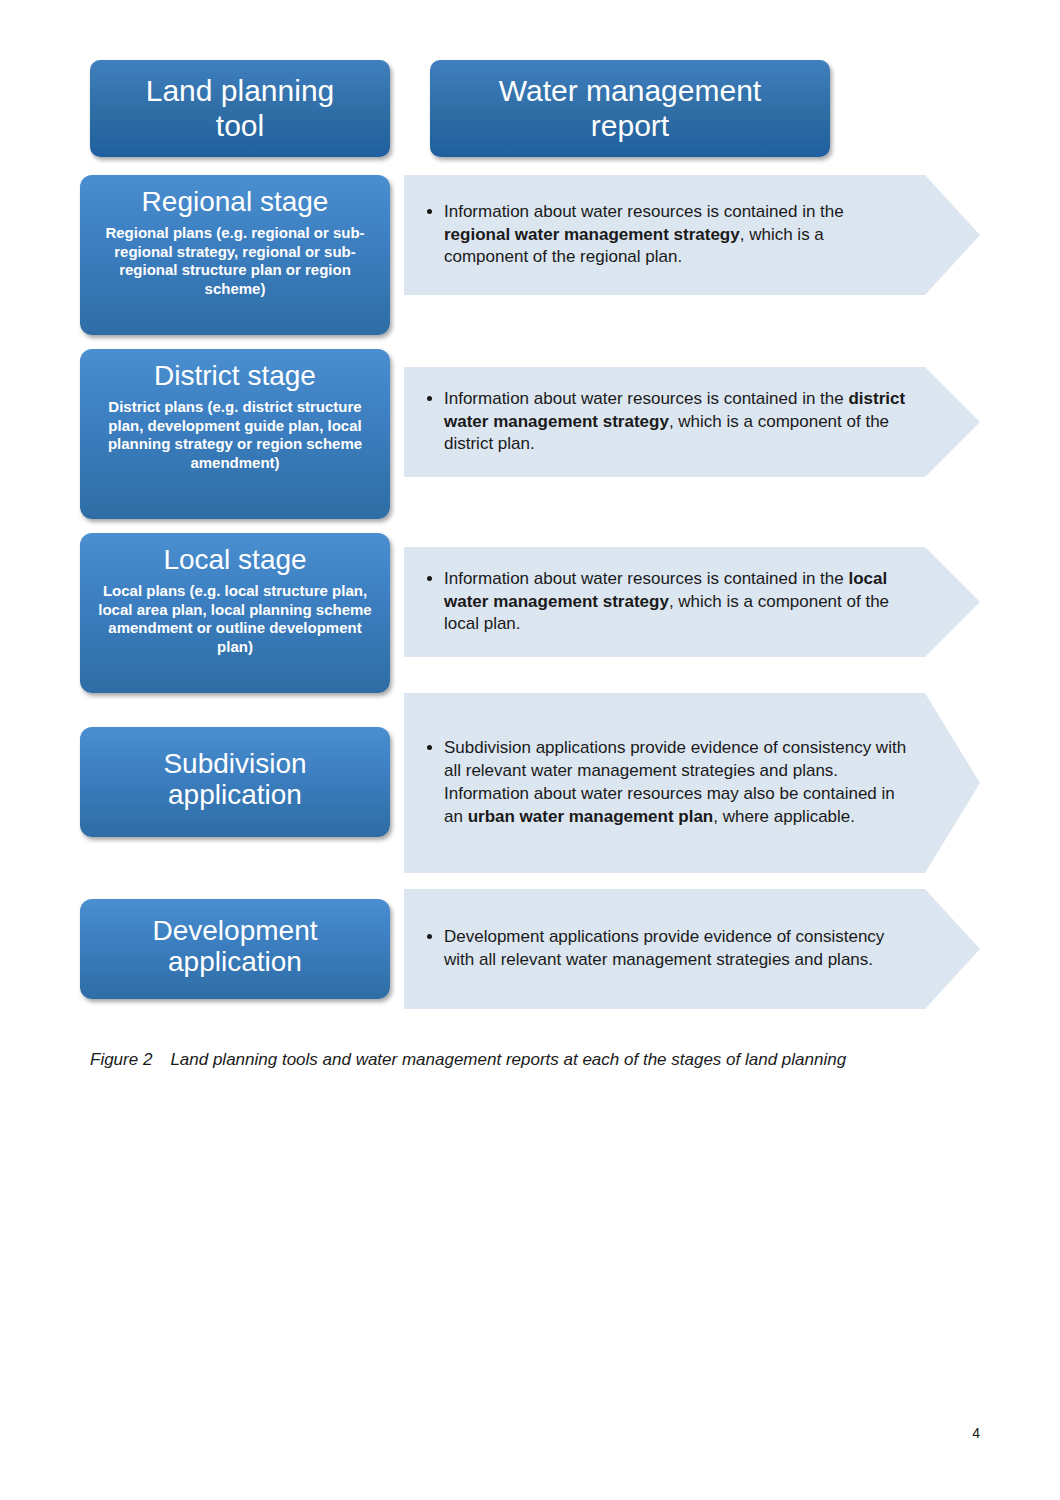Land planning
tool
Water management
report
Regional stage
Regional plans (e.g. regional or sub-regional strategy, regional or sub-regional structure plan or region scheme)
Information about water resources is contained in the regional water management strategy, which is a component of the regional plan.
District stage
District plans (e.g. district structure plan, development guide plan, local planning strategy or region scheme amendment)
Information about water resources is contained in the district water management strategy, which is a component of the district plan.
Local stage
Local plans (e.g. local structure plan, local area plan, local planning scheme amendment or outline development plan)
Information about water resources is contained in the local water management strategy, which is a component of the local plan.
Subdivision
application
Subdivision applications provide evidence of consistency with all relevant water management strategies and plans. Information about water resources may also be contained in an urban water management plan, where applicable.
Development
application
Development applications provide evidence of consistency with all relevant water management strategies and plans.
Figure 2 Land planning tools and water management reports at each of the stages of land planning
4